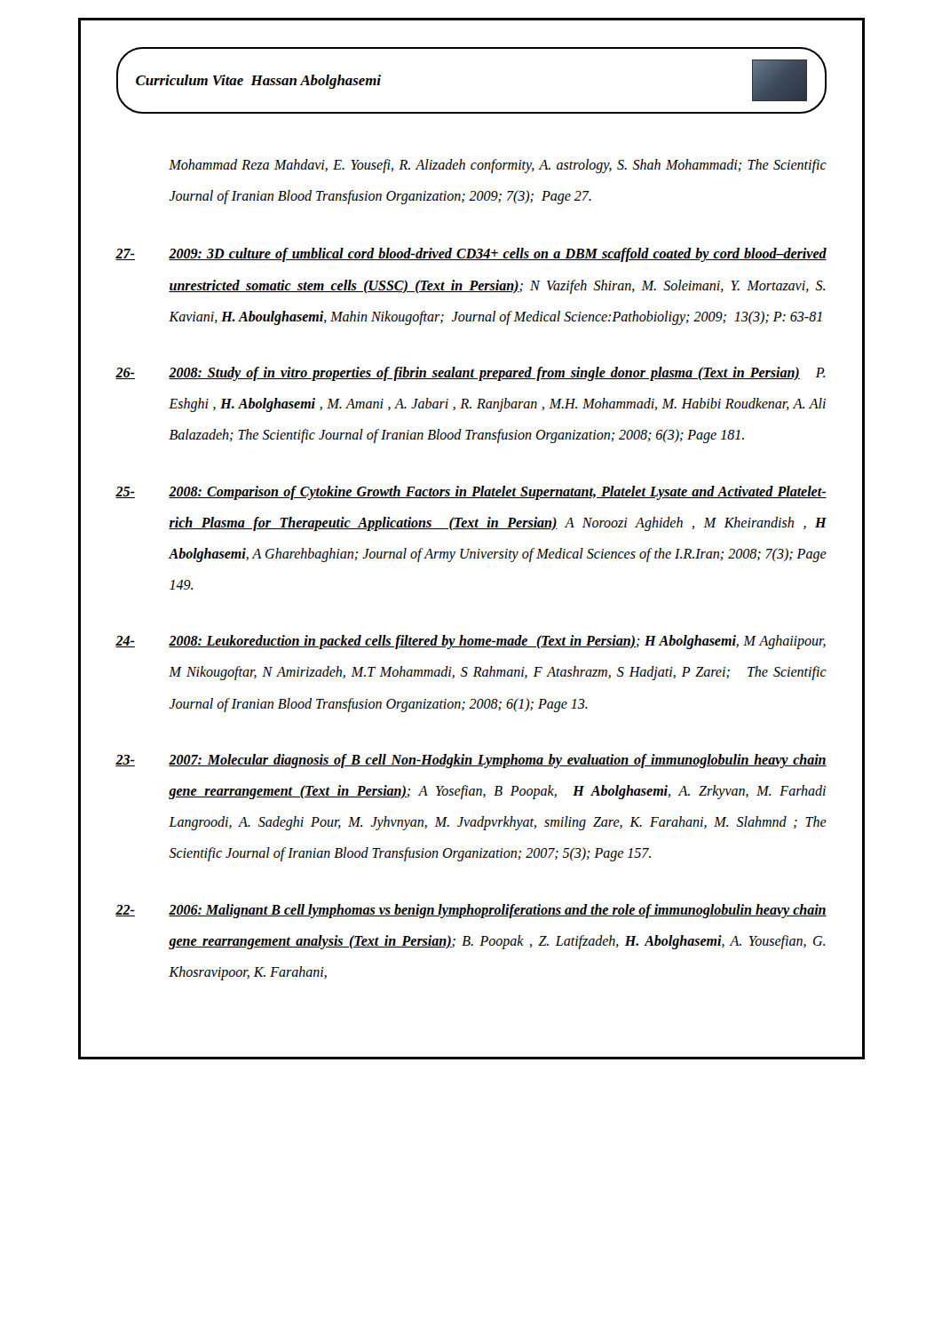Curriculum Vitae Hassan Abolghasemi
Mohammad Reza Mahdavi, E. Yousefi, R. Alizadeh conformity, A. astrology, S. Shah Mohammadi; The Scientific Journal of Iranian Blood Transfusion Organization; 2009; 7(3); Page 27.
27- 2009: 3D culture of umblical cord blood-drived CD34+ cells on a DBM scaffold coated by cord blood–derived unrestricted somatic stem cells (USSC) (Text in Persian); N Vazifeh Shiran, M. Soleimani, Y. Mortazavi, S. Kaviani, H. Aboulghasemi, Mahin Nikougoftar; Journal of Medical Science:Pathobioligy; 2009; 13(3); P: 63-81
26- 2008: Study of in vitro properties of fibrin sealant prepared from single donor plasma (Text in Persian) P. Eshghi , H. Abolghasemi , M. Amani , A. Jabari , R. Ranjbaran , M.H. Mohammadi, M. Habibi Roudkenar, A. Ali Balazadeh; The Scientific Journal of Iranian Blood Transfusion Organization; 2008; 6(3); Page 181.
25- 2008: Comparison of Cytokine Growth Factors in Platelet Supernatant, Platelet Lysate and Activated Platelet-rich Plasma for Therapeutic Applications (Text in Persian) A Noroozi Aghideh , M Kheirandish , H Abolghasemi, A Gharehbaghian; Journal of Army University of Medical Sciences of the I.R.Iran; 2008; 7(3); Page 149.
24- 2008: Leukoreduction in packed cells filtered by home-made (Text in Persian); H Abolghasemi, M Aghaiipour, M Nikougoftar, N Amirizadeh, M.T Mohammadi, S Rahmani, F Atashrazm, S Hadjati, P Zarei; The Scientific Journal of Iranian Blood Transfusion Organization; 2008; 6(1); Page 13.
23- 2007: Molecular diagnosis of B cell Non-Hodgkin Lymphoma by evaluation of immunoglobulin heavy chain gene rearrangement (Text in Persian); A Yosefian, B Poopak, H Abolghasemi, A. Zrkyvan, M. Farhadi Langroodi, A. Sadeghi Pour, M. Jyhvnyan, M. Jvadpvrkhyat, smiling Zare, K. Farahani, M. Slahmnd ; The Scientific Journal of Iranian Blood Transfusion Organization; 2007; 5(3); Page 157.
22- 2006: Malignant B cell lymphomas vs benign lymphoproliferations and the role of immunoglobulin heavy chain gene rearrangement analysis (Text in Persian); B. Poopak , Z. Latifzadeh, H. Abolghasemi, A. Yousefian, G. Khosravipoor, K. Farahani,